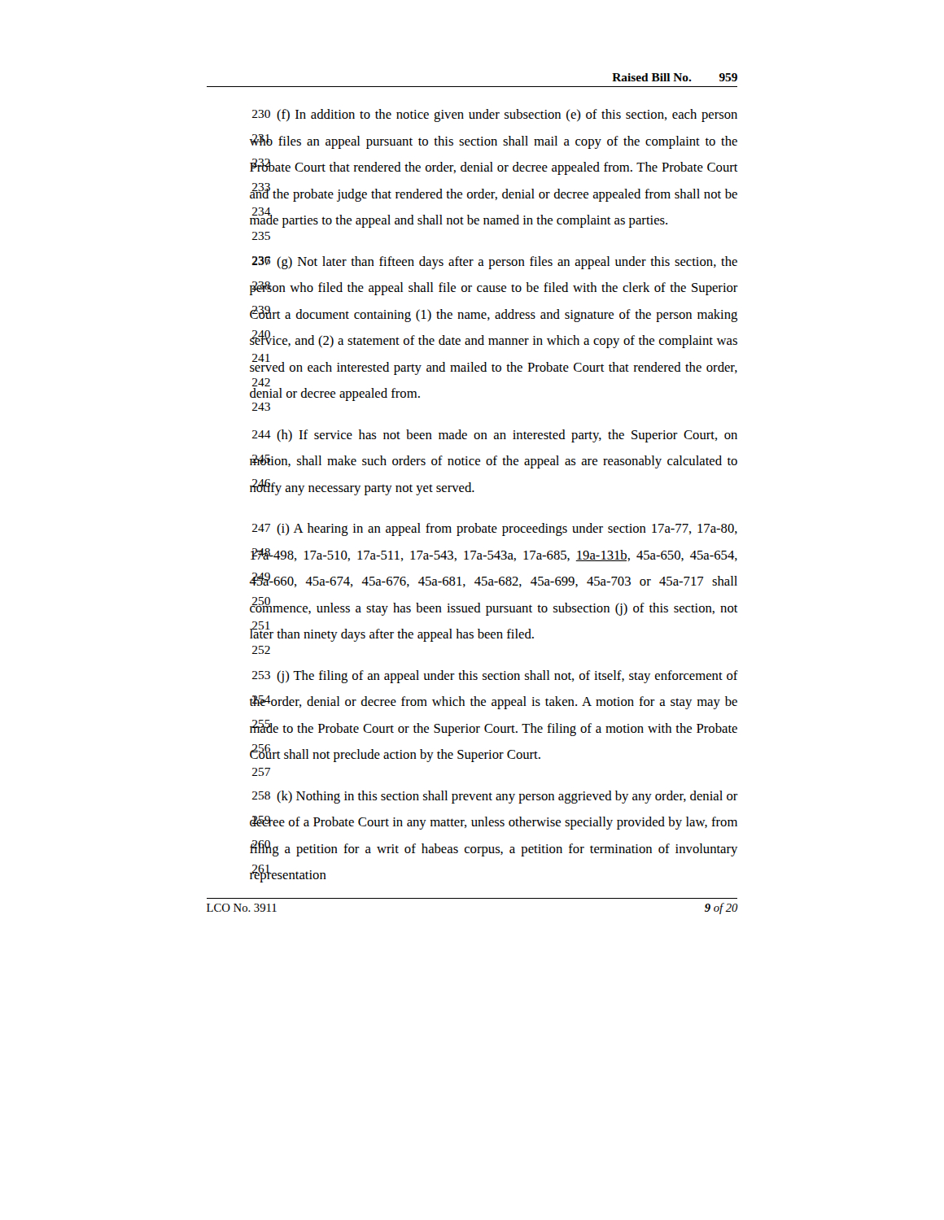Raised Bill No.959
230
231
232
233
234
235
236
(f) In addition to the notice given under subsection (e) of this section, each person who files an appeal pursuant to this section shall mail a copy of the complaint to the Probate Court that rendered the order, denial or decree appealed from. The Probate Court and the probate judge that rendered the order, denial or decree appealed from shall not be made parties to the appeal and shall not be named in the complaint as parties.
237
238
239
240
241
242
243
(g) Not later than fifteen days after a person files an appeal under this section, the person who filed the appeal shall file or cause to be filed with the clerk of the Superior Court a document containing (1) the name, address and signature of the person making service, and (2) a statement of the date and manner in which a copy of the complaint was served on each interested party and mailed to the Probate Court that rendered the order, denial or decree appealed from.
244
245
246
(h) If service has not been made on an interested party, the Superior Court, on motion, shall make such orders of notice of the appeal as are reasonably calculated to notify any necessary party not yet served.
247
248
249
250
251
252
(i) A hearing in an appeal from probate proceedings under section 17a-77, 17a-80, 17a-498, 17a-510, 17a-511, 17a-543, 17a-543a, 17a-685, 19a-131b, 45a-650, 45a-654, 45a-660, 45a-674, 45a-676, 45a-681, 45a-682, 45a-699, 45a-703 or 45a-717 shall commence, unless a stay has been issued pursuant to subsection (j) of this section, not later than ninety days after the appeal has been filed.
253
254
255
256
257
(j) The filing of an appeal under this section shall not, of itself, stay enforcement of the order, denial or decree from which the appeal is taken. A motion for a stay may be made to the Probate Court or the Superior Court. The filing of a motion with the Probate Court shall not preclude action by the Superior Court.
258
259
260
261
(k) Nothing in this section shall prevent any person aggrieved by any order, denial or decree of a Probate Court in any matter, unless otherwise specially provided by law, from filing a petition for a writ of habeas corpus, a petition for termination of involuntary representation
LCO No. 3911 9 of 20